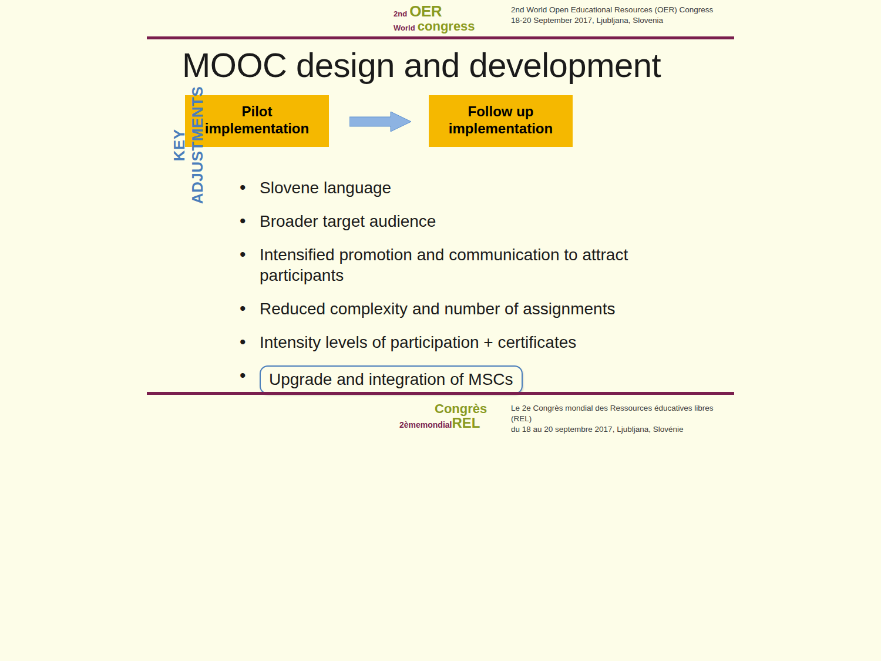2nd OER
World congress
2nd World Open Educational Resources (OER) Congress
18-20 September 2017, Ljubljana, Slovenia
MOOC design and development
Pilot
implementation
Follow up
implementation
KEY
ADJUSTMENTS
Slovene language
Broader target audience
Intensified promotion and communication to attract participants
Reduced complexity and number of assignments
Intensity levels of participation + certificates
Upgrade and integration of MSCs
Congrès
2ème mondial REL
Le 2e Congrès mondial des Ressources éducatives libres (REL)
du 18 au 20 septembre 2017, Ljubljana, Slovénie